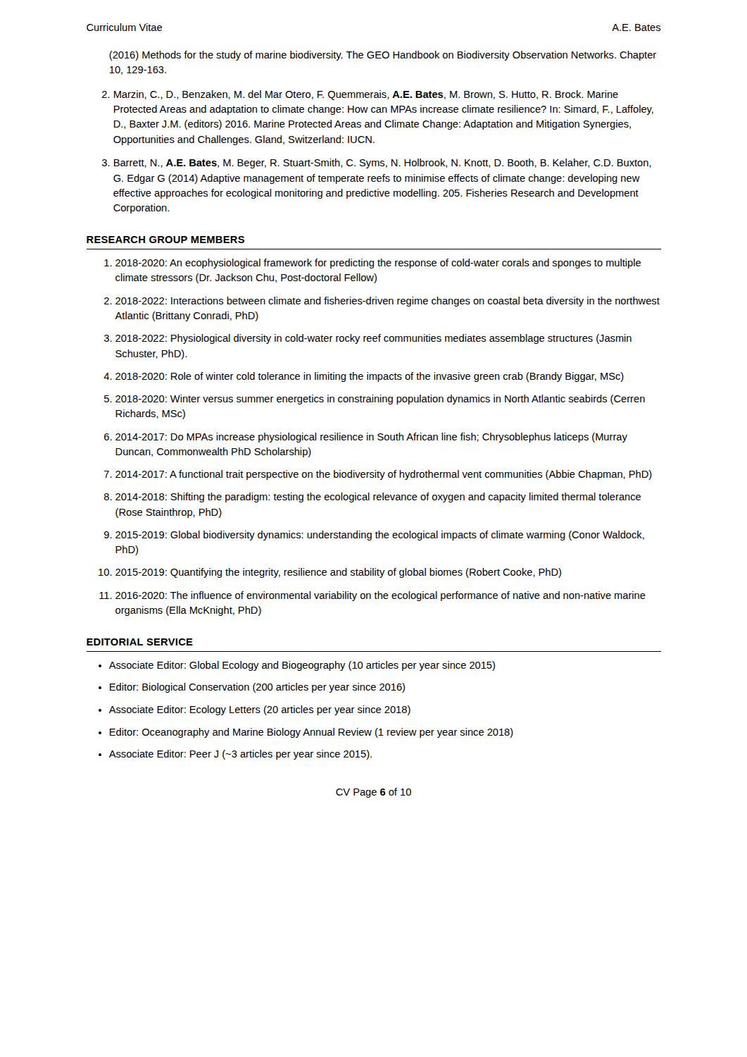Curriculum Vitae
A.E. Bates
(2016) Methods for the study of marine biodiversity. The GEO Handbook on Biodiversity Observation Networks. Chapter 10, 129-163.
Marzin, C., D., Benzaken, M. del Mar Otero, F. Quemmerais, A.E. Bates, M. Brown, S. Hutto, R. Brock. Marine Protected Areas and adaptation to climate change: How can MPAs increase climate resilience? In: Simard, F., Laffoley, D., Baxter J.M. (editors) 2016. Marine Protected Areas and Climate Change: Adaptation and Mitigation Synergies, Opportunities and Challenges. Gland, Switzerland: IUCN.
Barrett, N., A.E. Bates, M. Beger, R. Stuart-Smith, C. Syms, N. Holbrook, N. Knott, D. Booth, B. Kelaher, C.D. Buxton, G. Edgar G (2014) Adaptive management of temperate reefs to minimise effects of climate change: developing new effective approaches for ecological monitoring and predictive modelling. 205. Fisheries Research and Development Corporation.
RESEARCH GROUP MEMBERS
2018-2020: An ecophysiological framework for predicting the response of cold-water corals and sponges to multiple climate stressors (Dr. Jackson Chu, Post-doctoral Fellow)
2018-2022: Interactions between climate and fisheries-driven regime changes on coastal beta diversity in the northwest Atlantic (Brittany Conradi, PhD)
2018-2022: Physiological diversity in cold-water rocky reef communities mediates assemblage structures (Jasmin Schuster, PhD).
2018-2020: Role of winter cold tolerance in limiting the impacts of the invasive green crab (Brandy Biggar, MSc)
2018-2020: Winter versus summer energetics in constraining population dynamics in North Atlantic seabirds (Cerren Richards, MSc)
2014-2017: Do MPAs increase physiological resilience in South African line fish; Chrysoblephus laticeps (Murray Duncan, Commonwealth PhD Scholarship)
2014-2017: A functional trait perspective on the biodiversity of hydrothermal vent communities (Abbie Chapman, PhD)
2014-2018: Shifting the paradigm: testing the ecological relevance of oxygen and capacity limited thermal tolerance (Rose Stainthrop, PhD)
2015-2019: Global biodiversity dynamics: understanding the ecological impacts of climate warming (Conor Waldock, PhD)
2015-2019: Quantifying the integrity, resilience and stability of global biomes (Robert Cooke, PhD)
2016-2020: The influence of environmental variability on the ecological performance of native and non-native marine organisms (Ella McKnight, PhD)
EDITORIAL SERVICE
Associate Editor: Global Ecology and Biogeography (10 articles per year since 2015)
Editor: Biological Conservation (200 articles per year since 2016)
Associate Editor: Ecology Letters (20 articles per year since 2018)
Editor: Oceanography and Marine Biology Annual Review (1 review per year since 2018)
Associate Editor: Peer J (~3 articles per year since 2015).
CV Page 6 of 10